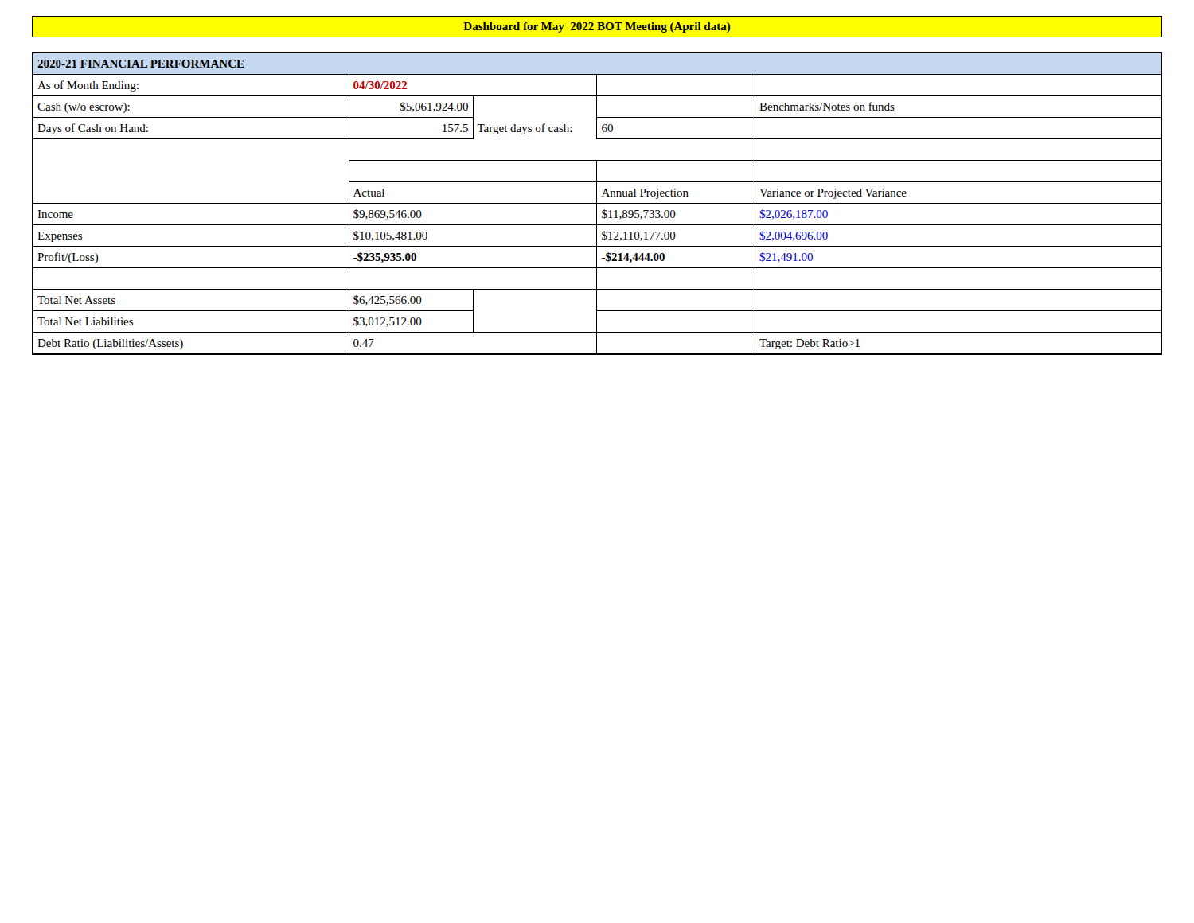Dashboard for May 2022 BOT Meeting (April data)
| 2020-21 FINANCIAL PERFORMANCE |
| As of Month Ending: | 04/30/2022 | | |
| Cash (w/o escrow): | $5,061,924.00 | | | Benchmarks/Notes on funds |
| Days of Cash on Hand: | 157.5 | Target days of cash: | 60 | |
| | Actual | Annual Projection | Variance or Projected Variance |
| Income | $9,869,546.00 | $11,895,733.00 | $2,026,187.00 |
| Expenses | $10,105,481.00 | $12,110,177.00 | $2,004,696.00 |
| Profit/(Loss) | -$235,935.00 | -$214,444.00 | $21,491.00 |
| Total Net Assets | $6,425,566.00 | | | |
| Total Net Liabilities | $3,012,512.00 | | | |
| Debt Ratio (Liabilities/Assets) | 0.47 | | Target: Debt Ratio>1 |